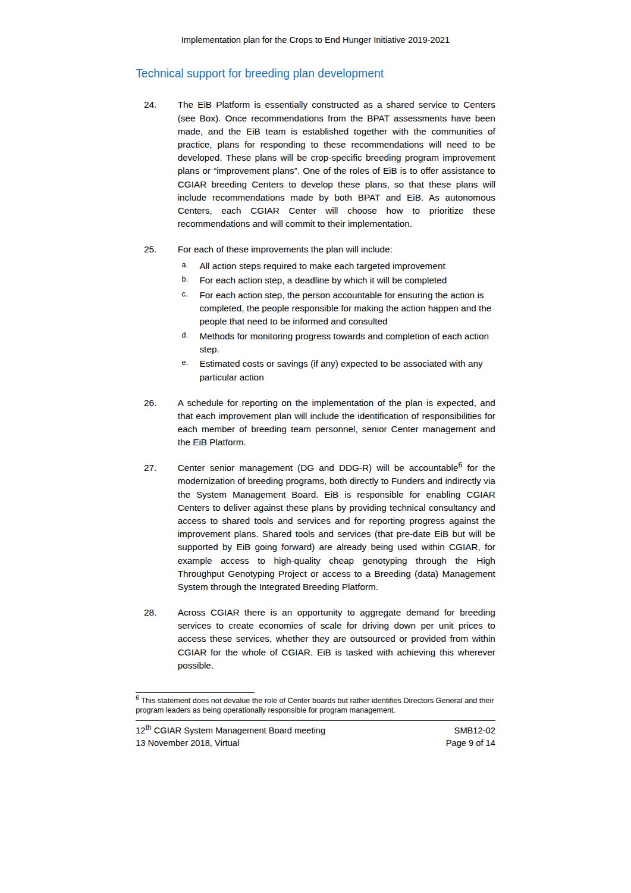Implementation plan for the Crops to End Hunger Initiative 2019-2021
Technical support for breeding plan development
24. The EiB Platform is essentially constructed as a shared service to Centers (see Box). Once recommendations from the BPAT assessments have been made, and the EiB team is established together with the communities of practice, plans for responding to these recommendations will need to be developed. These plans will be crop-specific breeding program improvement plans or “improvement plans”. One of the roles of EiB is to offer assistance to CGIAR breeding Centers to develop these plans, so that these plans will include recommendations made by both BPAT and EiB. As autonomous Centers, each CGIAR Center will choose how to prioritize these recommendations and will commit to their implementation.
25. For each of these improvements the plan will include:
a. All action steps required to make each targeted improvement
b. For each action step, a deadline by which it will be completed
c. For each action step, the person accountable for ensuring the action is completed, the people responsible for making the action happen and the people that need to be informed and consulted
d. Methods for monitoring progress towards and completion of each action step.
e. Estimated costs or savings (if any) expected to be associated with any particular action
26. A schedule for reporting on the implementation of the plan is expected, and that each improvement plan will include the identification of responsibilities for each member of breeding team personnel, senior Center management and the EiB Platform.
27. Center senior management (DG and DDG-R) will be accountable6 for the modernization of breeding programs, both directly to Funders and indirectly via the System Management Board. EiB is responsible for enabling CGIAR Centers to deliver against these plans by providing technical consultancy and access to shared tools and services and for reporting progress against the improvement plans. Shared tools and services (that pre-date EiB but will be supported by EiB going forward) are already being used within CGIAR, for example access to high-quality cheap genotyping through the High Throughput Genotyping Project or access to a Breeding (data) Management System through the Integrated Breeding Platform.
28. Across CGIAR there is an opportunity to aggregate demand for breeding services to create economies of scale for driving down per unit prices to access these services, whether they are outsourced or provided from within CGIAR for the whole of CGIAR. EiB is tasked with achieving this wherever possible.
6 This statement does not devalue the role of Center boards but rather identifies Directors General and their program leaders as being operationally responsible for program management.
12th CGIAR System Management Board meeting 13 November 2018, Virtual
SMB12-02 Page 9 of 14